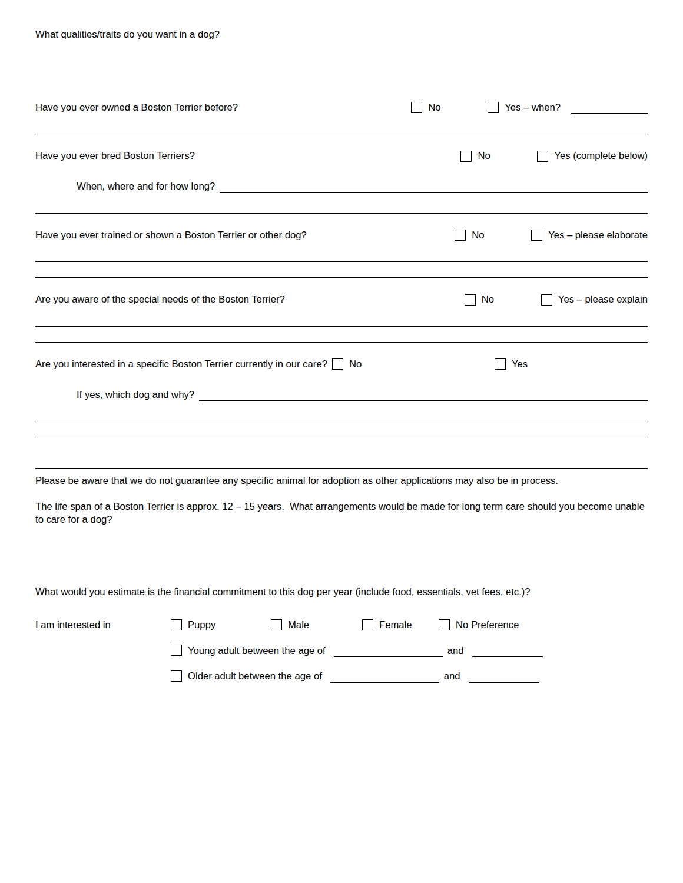What qualities/traits do you want in a dog?
Have you ever owned a Boston Terrier before? No Yes – when?
Have you ever bred Boston Terriers? No Yes (complete below)
When, where and for how long?
Have you ever trained or shown a Boston Terrier or other dog? No Yes – please elaborate
Are you aware of the special needs of the Boston Terrier? No Yes – please explain
Are you interested in a specific Boston Terrier currently in our care? No Yes
If yes, which dog and why?
Please be aware that we do not guarantee any specific animal for adoption as other applications may also be in process.
The life span of a Boston Terrier is approx. 12 – 15 years. What arrangements would be made for long term care should you become unable to care for a dog?
What would you estimate is the financial commitment to this dog per year (include food, essentials, vet fees, etc.)?
I am interested in Puppy Male Female No Preference
Young adult between the age of and
Older adult between the age of and